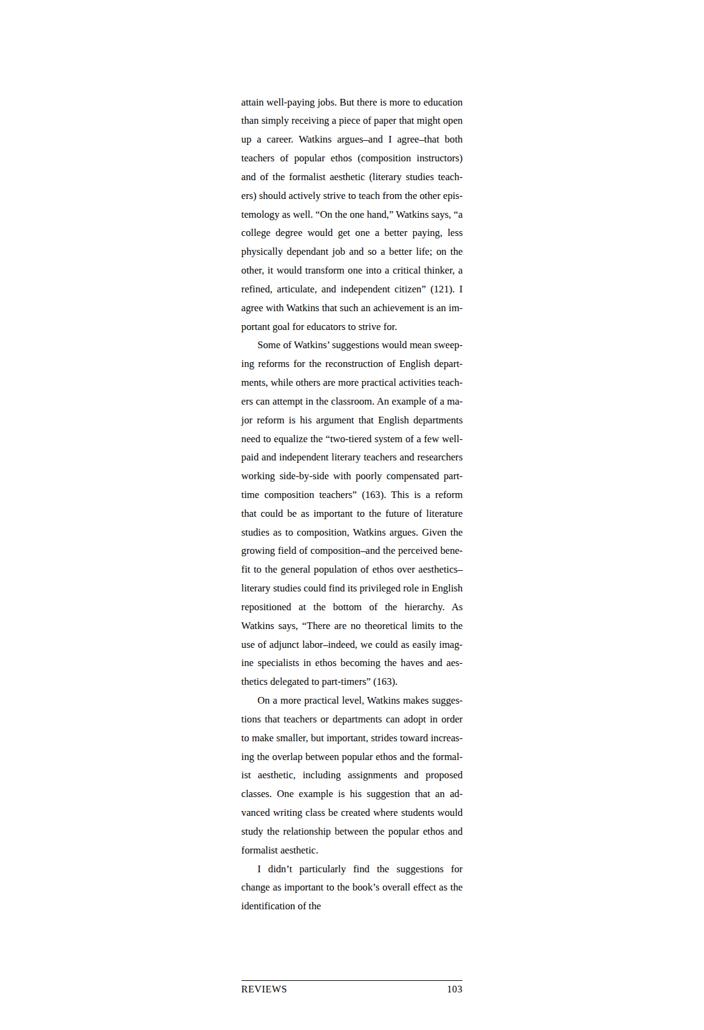attain well-paying jobs. But there is more to education than simply receiving a piece of paper that might open up a career. Watkins argues–and I agree–that both teachers of popular ethos (composition instructors) and of the formalist aesthetic (literary studies teachers) should actively strive to teach from the other epistemology as well. “On the one hand,” Watkins says, “a college degree would get one a better paying, less physically dependant job and so a better life; on the other, it would transform one into a critical thinker, a refined, articulate, and independent citizen” (121). I agree with Watkins that such an achievement is an important goal for educators to strive for.
Some of Watkins’ suggestions would mean sweeping reforms for the reconstruction of English departments, while others are more practical activities teachers can attempt in the classroom. An example of a major reform is his argument that English departments need to equalize the “two-tiered system of a few well-paid and independent literary teachers and researchers working side-by-side with poorly compensated part-time composition teachers” (163). This is a reform that could be as important to the future of literature studies as to composition, Watkins argues. Given the growing field of composition–and the perceived benefit to the general population of ethos over aesthetics–literary studies could find its privileged role in English repositioned at the bottom of the hierarchy. As Watkins says, “There are no theoretical limits to the use of adjunct labor–indeed, we could as easily imagine specialists in ethos becoming the haves and aesthetics delegated to part-timers” (163).
On a more practical level, Watkins makes suggestions that teachers or departments can adopt in order to make smaller, but important, strides toward increasing the overlap between popular ethos and the formalist aesthetic, including assignments and proposed classes. One example is his suggestion that an advanced writing class be created where students would study the relationship between the popular ethos and formalist aesthetic.
I didn’t particularly find the suggestions for change as important to the book’s overall effect as the identification of the
Reviews 103